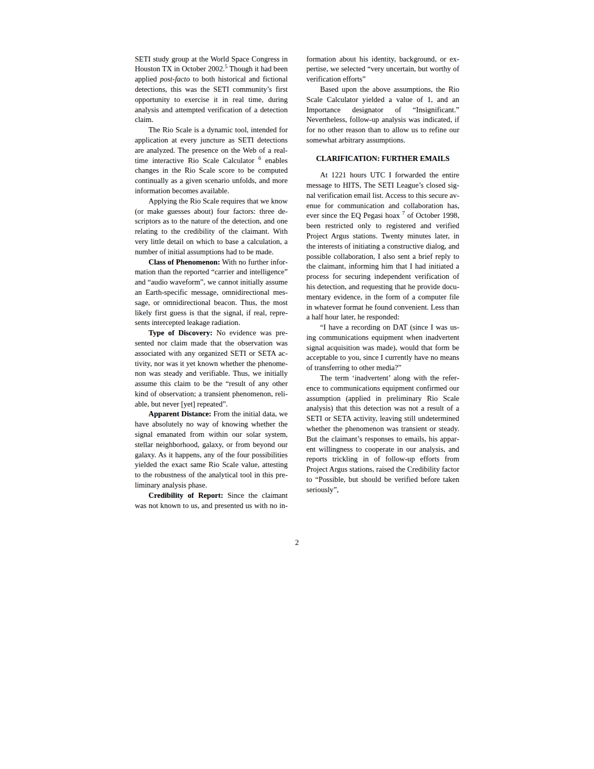SETI study group at the World Space Congress in Houston TX in October 2002.5 Though it had been applied post-facto to both historical and fictional detections, this was the SETI community’s first opportunity to exercise it in real time, during analysis and attempted verification of a detection claim.
The Rio Scale is a dynamic tool, intended for application at every juncture as SETI detections are analyzed. The presence on the Web of a real-time interactive Rio Scale Calculator 6 enables changes in the Rio Scale score to be computed continually as a given scenario unfolds, and more information becomes available.
Applying the Rio Scale requires that we know (or make guesses about) four factors: three descriptors as to the nature of the detection, and one relating to the credibility of the claimant. With very little detail on which to base a calculation, a number of initial assumptions had to be made.
Class of Phenomenon: With no further information than the reported “carrier and intelligence” and “audio waveform”, we cannot initially assume an Earth-specific message, omnidirectional message, or omnidirectional beacon. Thus, the most likely first guess is that the signal, if real, represents intercepted leakage radiation.
Type of Discovery: No evidence was presented nor claim made that the observation was associated with any organized SETI or SETA activity, nor was it yet known whether the phenomenon was steady and verifiable. Thus, we initially assume this claim to be the “result of any other kind of observation; a transient phenomenon, reliable, but never [yet] repeated”.
Apparent Distance: From the initial data, we have absolutely no way of knowing whether the signal emanated from within our solar system, stellar neighborhood, galaxy, or from beyond our galaxy. As it happens, any of the four possibilities yielded the exact same Rio Scale value, attesting to the robustness of the analytical tool in this preliminary analysis phase.
Credibility of Report: Since the claimant was not known to us, and presented us with no information about his identity, background, or expertise, we selected “very uncertain, but worthy of verification efforts”
Based upon the above assumptions, the Rio Scale Calculator yielded a value of 1, and an Importance designator of “Insignificant.” Nevertheless, follow-up analysis was indicated, if for no other reason than to allow us to refine our somewhat arbitrary assumptions.
Clarification: Further Emails
At 1221 hours UTC I forwarded the entire message to HITS, The SETI League’s closed signal verification email list. Access to this secure avenue for communication and collaboration has, ever since the EQ Pegasi hoax 7 of October 1998, been restricted only to registered and verified Project Argus stations. Twenty minutes later, in the interests of initiating a constructive dialog, and possible collaboration, I also sent a brief reply to the claimant, informing him that I had initiated a process for securing independent verification of his detection, and requesting that he provide documentary evidence, in the form of a computer file in whatever format he found convenient. Less than a half hour later, he responded:
“I have a recording on DAT (since I was using communications equipment when inadvertent signal acquisition was made), would that form be acceptable to you, since I currently have no means of transferring to other media?”
The term ‘inadvertent’ along with the reference to communications equipment confirmed our assumption (applied in preliminary Rio Scale analysis) that this detection was not a result of a SETI or SETA activity, leaving still undetermined whether the phenomenon was transient or steady. But the claimant’s responses to emails, his apparent willingness to cooperate in our analysis, and reports trickling in of follow-up efforts from Project Argus stations, raised the Credibility factor to “Possible, but should be verified before taken seriously”,
2